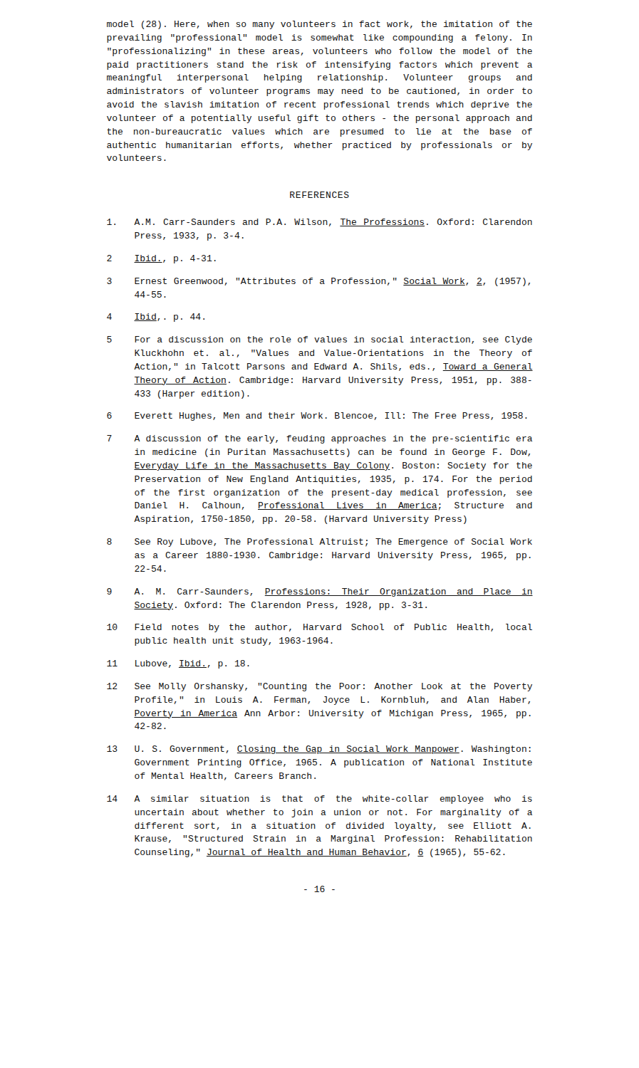model (28). Here, when so many volunteers in fact work, the imitation of the prevailing "professional" model is somewhat like compounding a felony. In "professionalizing" in these areas, volunteers who follow the model of the paid practitioners stand the risk of intensifying factors which prevent a meaningful interpersonal helping relationship. Volunteer groups and administrators of volunteer programs may need to be cautioned, in order to avoid the slavish imitation of recent professional trends which deprive the volunteer of a potentially useful gift to others - the personal approach and the non-bureaucratic values which are presumed to lie at the base of authentic humanitarian efforts, whether practiced by professionals or by volunteers.
References
1. A.M. Carr-Saunders and P.A. Wilson, The Professions. Oxford: Clarendon Press, 1933, p. 3-4.
2 Ibid., p. 4-31.
3 Ernest Greenwood, "Attributes of a Profession," Social Work, 2, (1957), 44-55.
4 Ibid,. p. 44.
5 For a discussion on the role of values in social interaction, see Clyde Kluckhohn et. al., "Values and Value-Orientations in the Theory of Action," in Talcott Parsons and Edward A. Shils, eds., Toward a General Theory of Action. Cambridge: Harvard University Press, 1951, pp. 388-433 (Harper edition).
6 Everett Hughes, Men and their Work. Blencoe, Ill: The Free Press, 1958.
7 A discussion of the early, feuding approaches in the pre-scientific era in medicine (in Puritan Massachusetts) can be found in George F. Dow, Everyday Life in the Massachusetts Bay Colony. Boston: Society for the Preservation of New England Antiquities, 1935, p. 174. For the period of the first organization of the present-day medical profession, see Daniel H. Calhoun, Professional Lives in America; Structure and Aspiration, 1750-1850, pp. 20-58. (Harvard University Press)
8 See Roy Lubove, The Professional Altruist; The Emergence of Social Work as a Career 1880-1930. Cambridge: Harvard University Press, 1965, pp. 22-54.
9 A. M. Carr-Saunders, Professions: Their Organization and Place in Society. Oxford: The Clarendon Press, 1928, pp. 3-31.
10 Field notes by the author, Harvard School of Public Health, local public health unit study, 1963-1964.
11 Lubove, Ibid., p. 18.
12 See Molly Orshansky, "Counting the Poor: Another Look at the Poverty Profile," in Louis A. Ferman, Joyce L. Kornbluh, and Alan Haber, Poverty in America Ann Arbor: University of Michigan Press, 1965, pp. 42-82.
13 U. S. Government, Closing the Gap in Social Work Manpower. Washington: Government Printing Office, 1965. A publication of National Institute of Mental Health, Careers Branch.
14 A similar situation is that of the white-collar employee who is uncertain about whether to join a union or not. For marginality of a different sort, in a situation of divided loyalty, see Elliott A. Krause, "Structured Strain in a Marginal Profession: Rehabilitation Counseling," Journal of Health and Human Behavior, 6 (1965), 55-62.
- 16 -